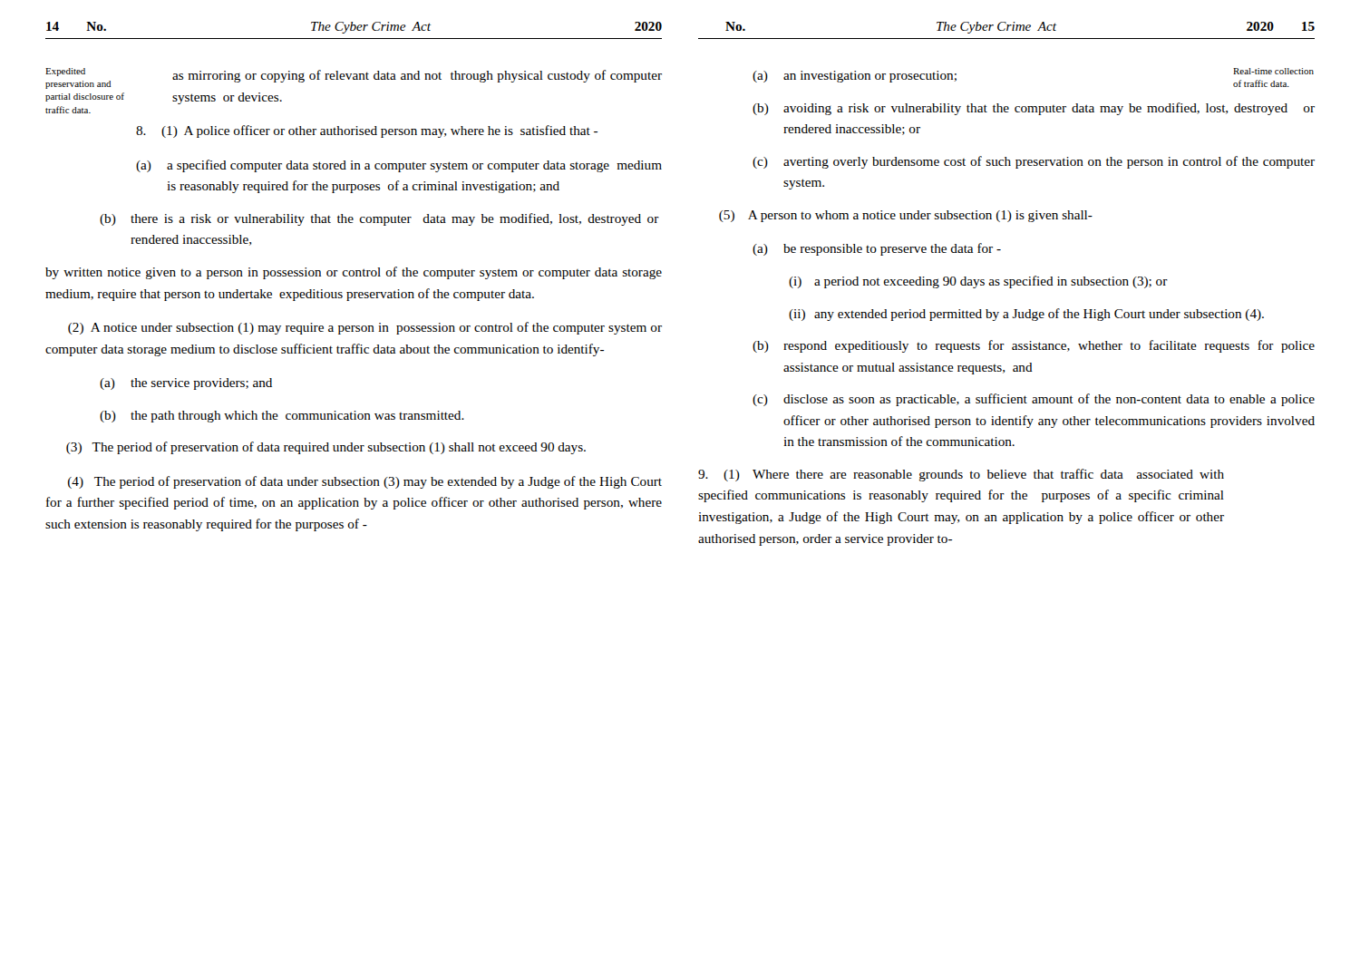14 No. The Cyber Crime Act 2020
Expedited preservation and partial disclosure of traffic data.
as mirroring or copying of relevant data and not through physical custody of computer systems or devices.
8.(1) A police officer or other authorised person may, where he is satisfied that -
(a) a specified computer data stored in a computer system or computer data storage medium is reasonably required for the purposes of a criminal investigation; and
(b) there is a risk or vulnerability that the computer data may be modified, lost, destroyed or rendered inaccessible,
by written notice given to a person in possession or control of the computer system or computer data storage medium, require that person to undertake expeditious preservation of the computer data.
(2) A notice under subsection (1) may require a person in possession or control of the computer system or computer data storage medium to disclose sufficient traffic data about the communication to identify-
(a) the service providers; and
(b) the path through which the communication was transmitted.
(3) The period of preservation of data required under subsection (1) shall not exceed 90 days.
(4) The period of preservation of data under subsection (3) may be extended by a Judge of the High Court for a further specified period of time, on an application by a police officer or other authorised person, where such extension is reasonably required for the purposes of -
No. The Cyber Crime Act 2020 15
Real-time collection of traffic data.
(a) an investigation or prosecution;
(b) avoiding a risk or vulnerability that the computer data may be modified, lost, destroyed or rendered inaccessible; or
(c) averting overly burdensome cost of such preservation on the person in control of the computer system.
(5) A person to whom a notice under subsection (1) is given shall-
(a) be responsible to preserve the data for -
(i) a period not exceeding 90 days as specified in subsection (3); or
(ii) any extended period permitted by a Judge of the High Court under subsection (4).
(b) respond expeditiously to requests for assistance, whether to facilitate requests for police assistance or mutual assistance requests, and
(c) disclose as soon as practicable, a sufficient amount of the non-content data to enable a police officer or other authorised person to identify any other telecommunications providers involved in the transmission of the communication.
9.(1) Where there are reasonable grounds to believe that traffic data associated with specified communications is reasonably required for the purposes of a specific criminal investigation, a Judge of the High Court may, on an application by a police officer or other authorised person, order a service provider to-